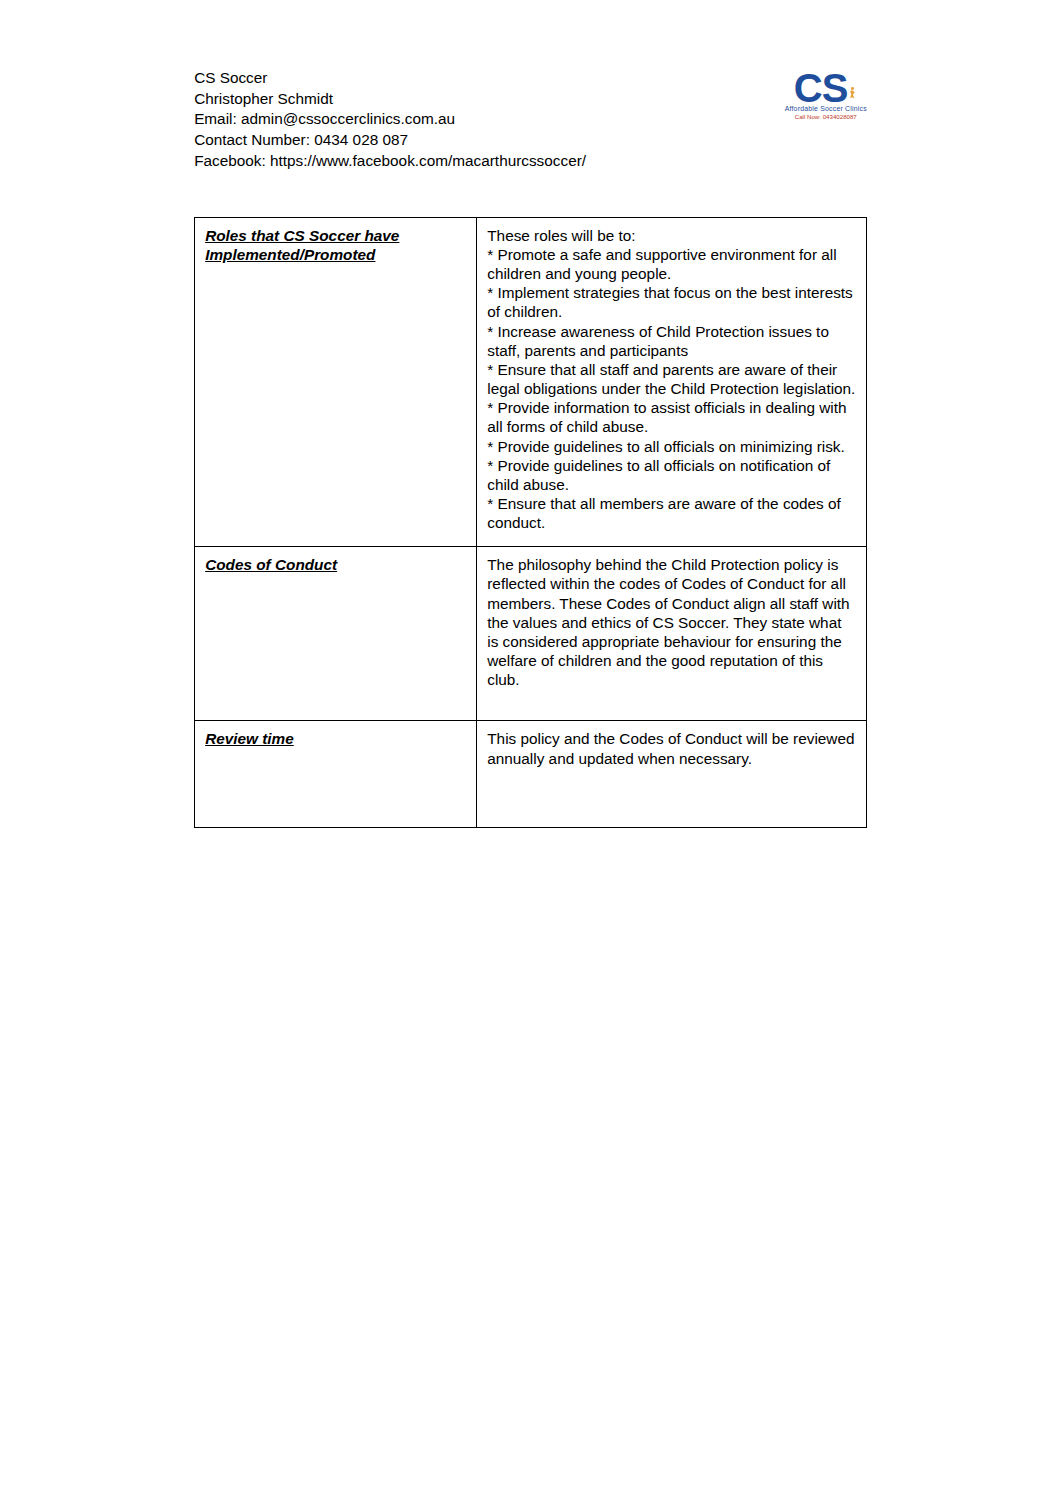CS Soccer
Christopher Schmidt
Email: admin@cssoccerclinics.com.au
Contact Number: 0434 028 087
Facebook: https://www.facebook.com/macarthurcssoccer/
CS
Affordable Soccer Clinics
Call Now: 0434028087
| Roles that CS Soccer have Implemented/Promoted | These roles will be to: * Promote a safe and supportive environment for all children and young people. * Implement strategies that focus on the best interests of children. * Increase awareness of Child Protection issues to staff, parents and participants * Ensure that all staff and parents are aware of their legal obligations under the Child Protection legislation. * Provide information to assist officials in dealing with all forms of child abuse. * Provide guidelines to all officials on minimizing risk. * Provide guidelines to all officials on notification of child abuse. * Ensure that all members are aware of the codes of conduct. |
| Codes of Conduct | The philosophy behind the Child Protection policy is reflected within the codes of Codes of Conduct for all members. These Codes of Conduct align all staff with the values and ethics of CS Soccer. They state what is considered appropriate behaviour for ensuring the welfare of children and the good reputation of this club. |
| Review time | This policy and the Codes of Conduct will be reviewed annually and updated when necessary. |